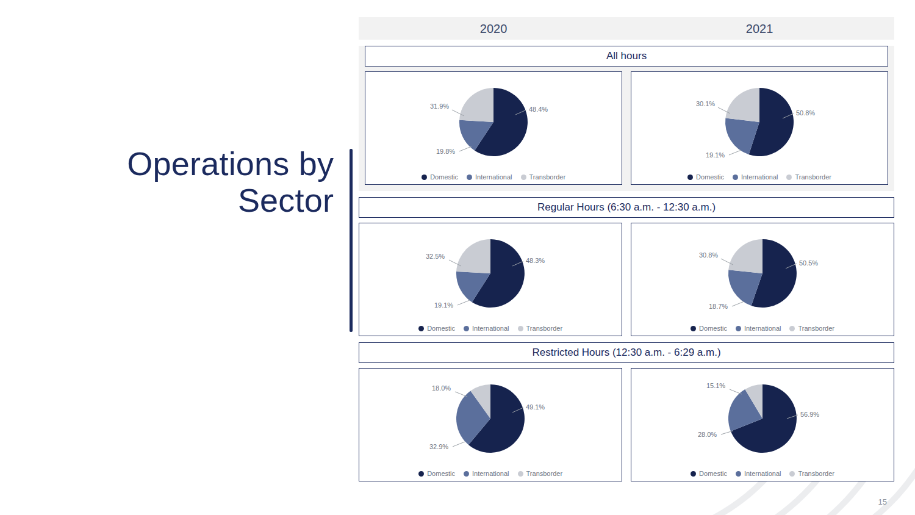Operations by
Sector
2020 2021
All hours
48.4% 19.8% 31.9%
Domestic International Transborder
50.8% 19.1% 30.1%
Domestic International Transborder
Regular Hours (6:30 a.m. - 12:30 a.m.)
48.3% 19.1% 32.5%
Domestic International Transborder
50.5% 18.7% 30.8%
Domestic International Transborder
Restricted Hours (12:30 a.m. - 6:29 a.m.)
49.1% 32.9% 18.0%
Domestic International Transborder
56.9% 28.0% 15.1%
Domestic International Transborder
15